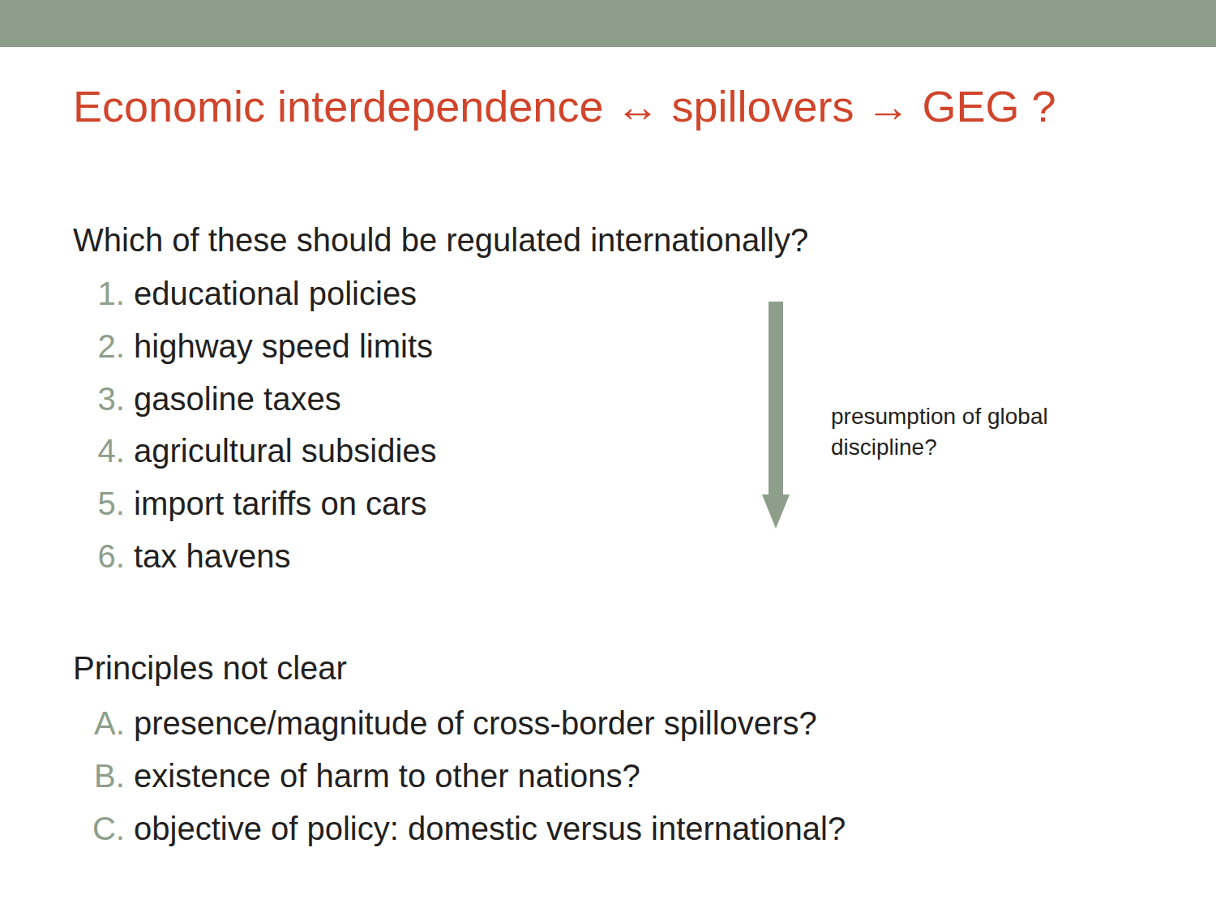Economic interdependence ↔ spillovers → GEG ?
Which of these should be regulated internationally?
educational policies
highway speed limits
gasoline taxes
agricultural subsidies
import tariffs on cars
tax havens
presumption of global discipline?
Principles not clear
presence/magnitude of cross-border spillovers?
existence of harm to other nations?
objective of policy: domestic versus international?